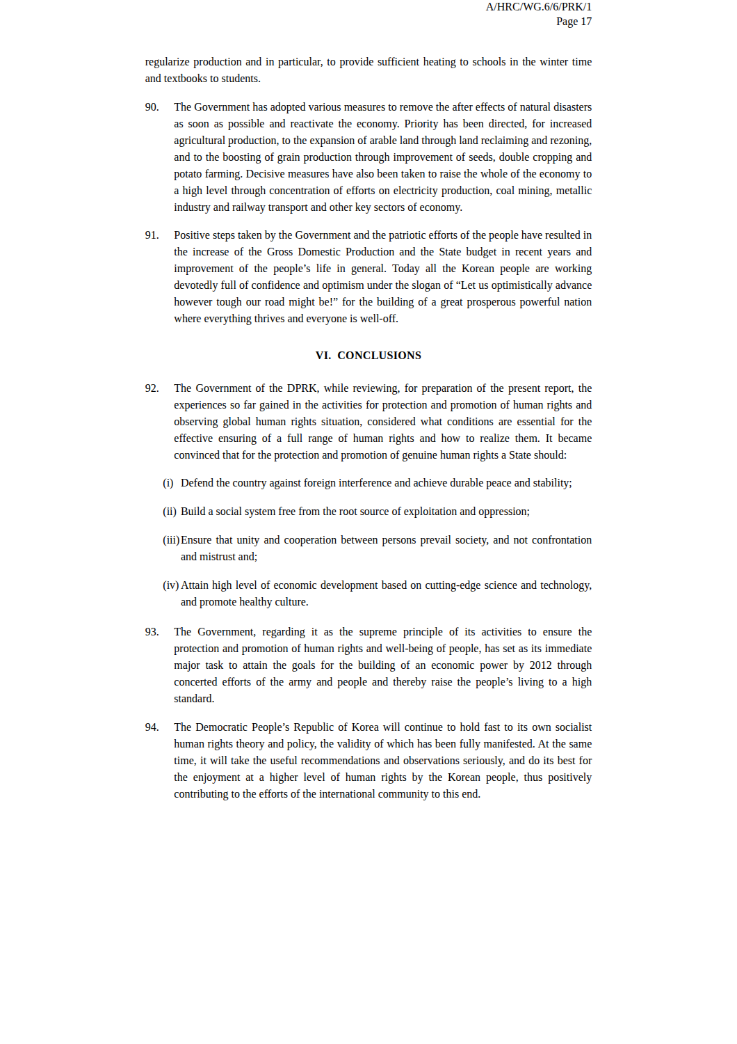A/HRC/WG.6/6/PRK/1
Page 17
regularize production and in particular, to provide sufficient heating to schools in the winter time and textbooks to students.
90.
The Government has adopted various measures to remove the after effects of natural disasters as soon as possible and reactivate the economy. Priority has been directed, for increased agricultural production, to the expansion of arable land through land reclaiming and rezoning, and to the boosting of grain production through improvement of seeds, double cropping and potato farming. Decisive measures have also been taken to raise the whole of the economy to a high level through concentration of efforts on electricity production, coal mining, metallic industry and railway transport and other key sectors of economy.
91.
Positive steps taken by the Government and the patriotic efforts of the people have resulted in the increase of the Gross Domestic Production and the State budget in recent years and improvement of the people’s life in general. Today all the Korean people are working devotedly full of confidence and optimism under the slogan of “Let us optimistically advance however tough our road might be!” for the building of a great prosperous powerful nation where everything thrives and everyone is well-off.
VI. CONCLUSIONS
92.
The Government of the DPRK, while reviewing, for preparation of the present report, the experiences so far gained in the activities for protection and promotion of human rights and observing global human rights situation, considered what conditions are essential for the effective ensuring of a full range of human rights and how to realize them. It became convinced that for the protection and promotion of genuine human rights a State should:
(i) Defend the country against foreign interference and achieve durable peace and stability;
(ii) Build a social system free from the root source of exploitation and oppression;
(iii) Ensure that unity and cooperation between persons prevail society, and not confrontation and mistrust and;
(iv) Attain high level of economic development based on cutting-edge science and technology, and promote healthy culture.
93.
The Government, regarding it as the supreme principle of its activities to ensure the protection and promotion of human rights and well-being of people, has set as its immediate major task to attain the goals for the building of an economic power by 2012 through concerted efforts of the army and people and thereby raise the people’s living to a high standard.
94.
The Democratic People’s Republic of Korea will continue to hold fast to its own socialist human rights theory and policy, the validity of which has been fully manifested. At the same time, it will take the useful recommendations and observations seriously, and do its best for the enjoyment at a higher level of human rights by the Korean people, thus positively contributing to the efforts of the international community to this end.